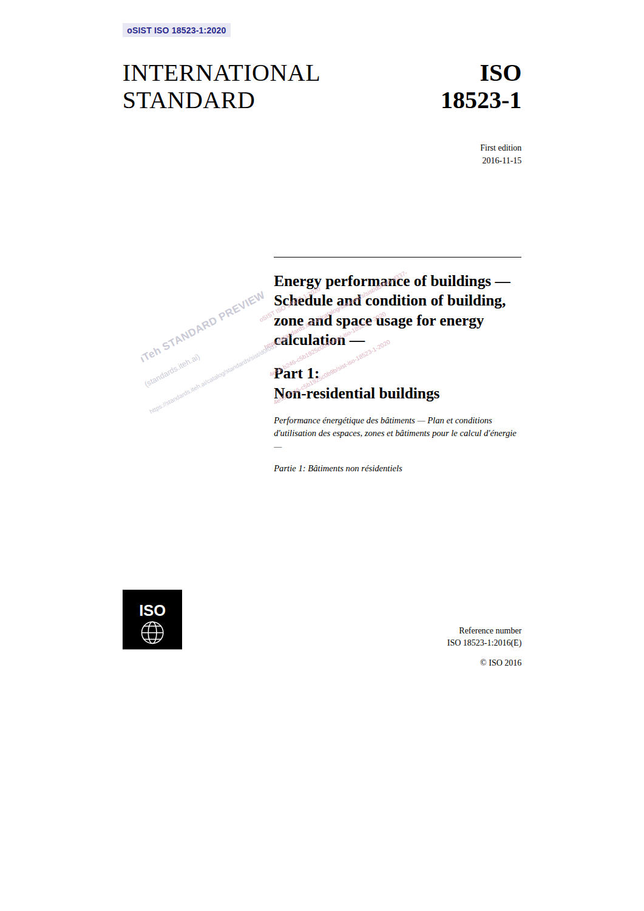oSIST ISO 18523-1:2020
| INTERNATIONAL STANDARD | ISO 18523-1 |
First edition
2016-11-15
Energy performance of buildings —
Schedule and condition of building,
zone and space usage for energy
calculation —
Part 1:
Non-residential buildings
Performance énergétique des bâtiments — Plan et conditions d'utilisation des espaces, zones et bâtiments pour le calcul d'énergie —
Partie 1: Bâtiments non résidentiels
iTeh STANDARD PREVIEW
(standards.iteh.ai)
https://standards.iteh.ai/catalog/standards/sist/d0f0d1-d337-
oSIST ISO 18523-1:2020
https://standards.iteh.ai/catalog/standards/sist/d0f0d1-d337-
4e55-b246-c5b1925c0b9b/sist-iso-18523-1-2020
4e55-b246-c5b1925c0b9b/sist-iso-18523-1-2020
| ISO | Reference number ISO 18523-1:2016(E) |
© ISO 2016